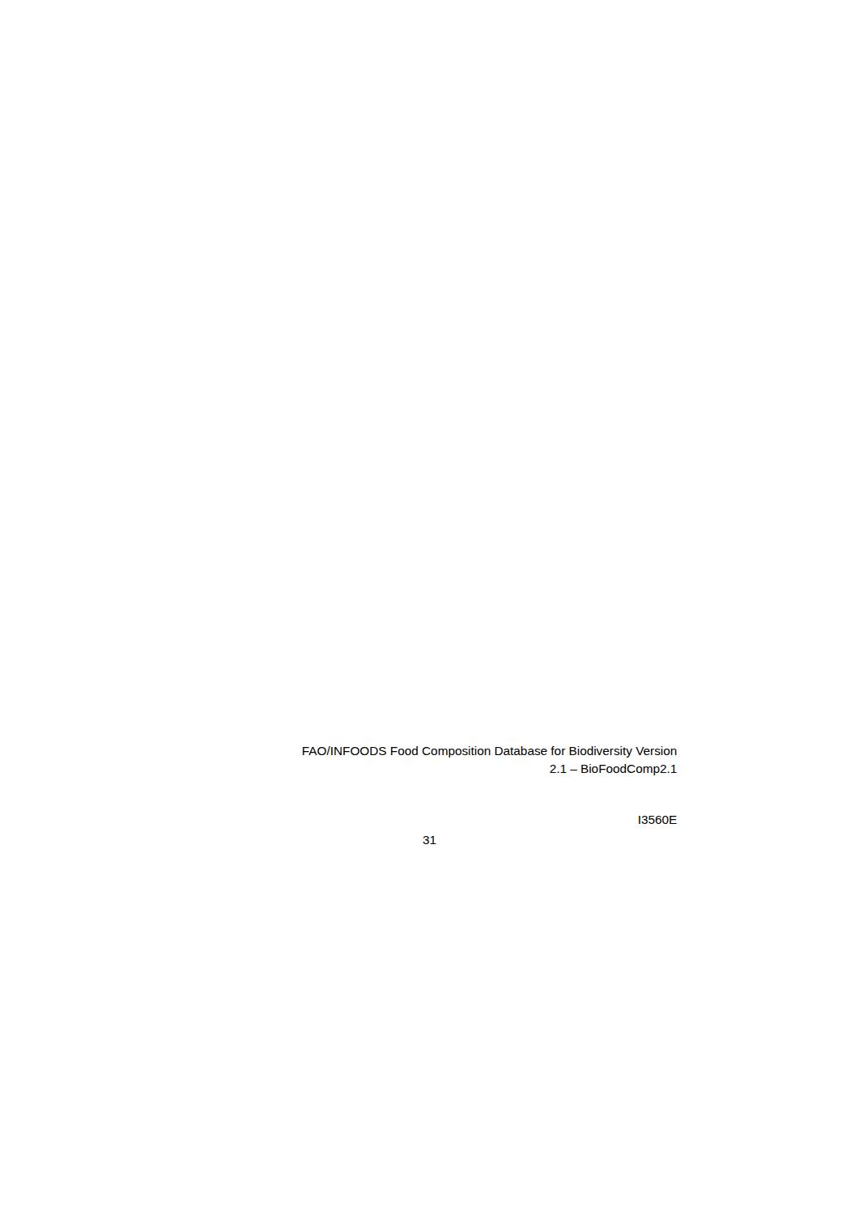FAO/INFOODS Food Composition Database for Biodiversity Version 2.1 – BioFoodComp2.1
I3560E
31